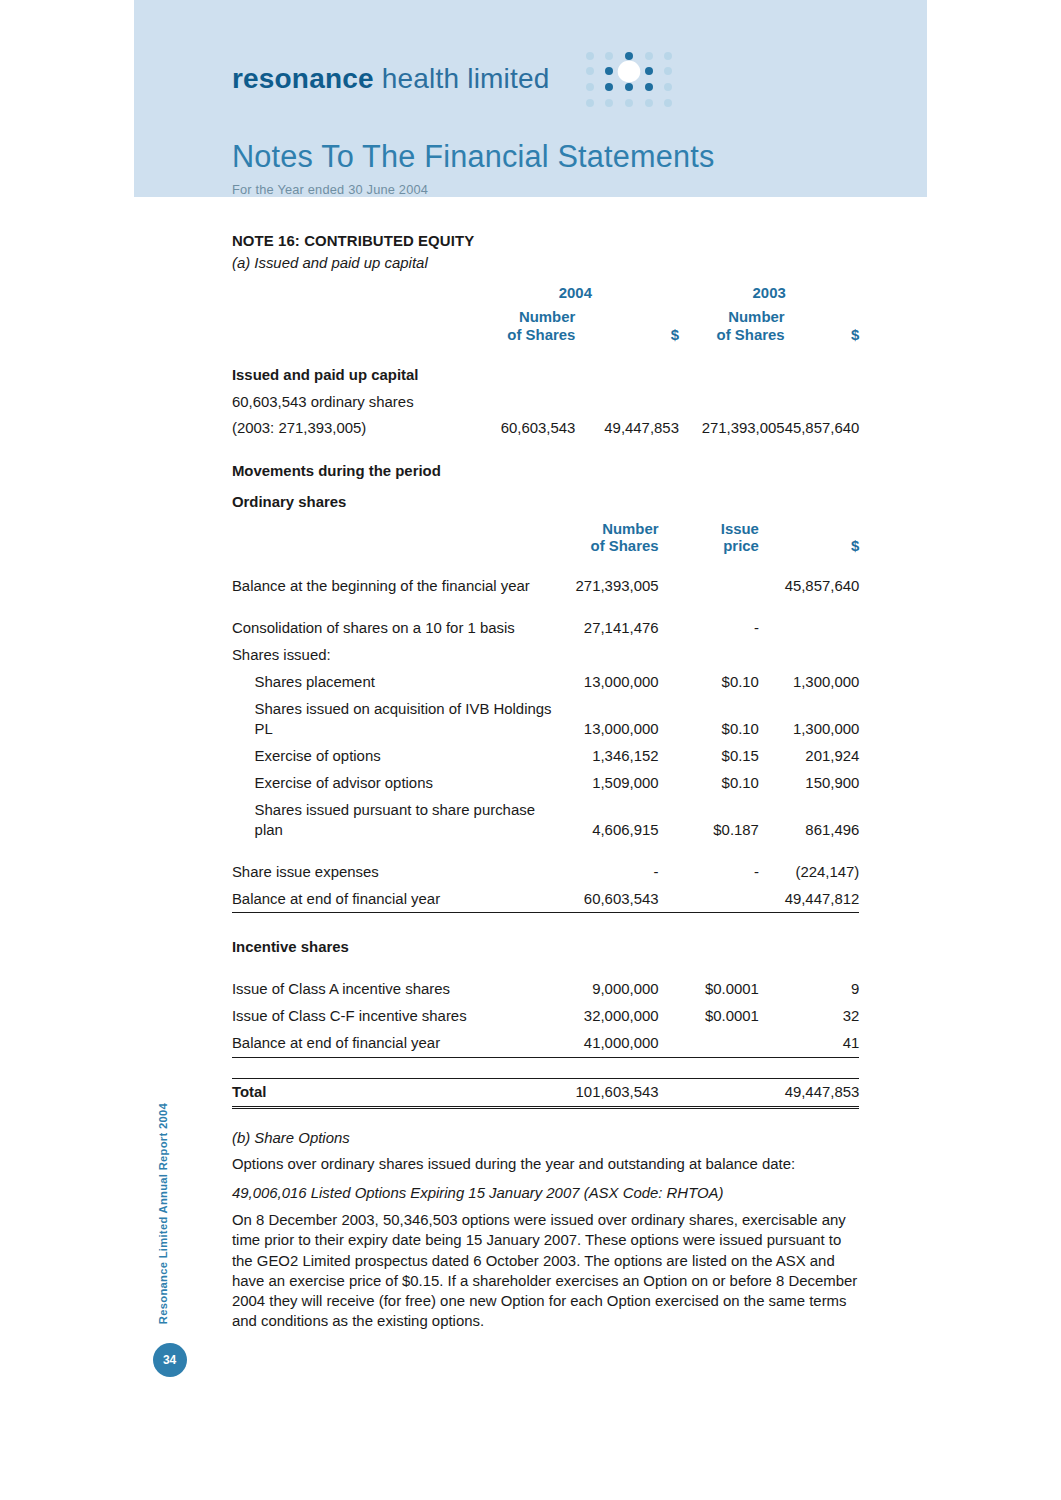resonance health limited
Notes To The Financial Statements
For the Year ended 30 June 2004
NOTE 16: CONTRIBUTED EQUITY
(a) Issued and paid up capital
| | 2004 | 2003 |
| | Number of Shares | $ | Number of Shares | $ |
| Issued and paid up capital | | | | |
| 60,603,543 ordinary shares | | | | |
| (2003: 271,393,005) | 60,603,543 | 49,447,853 | 271,393,005 | 45,857,640 |
Movements during the period
Ordinary shares
| | Number of Shares | Issue price | $ |
| Balance at the beginning of the financial year | 271,393,005 | | 45,857,640 |
| Consolidation of shares on a 10 for 1 basis | 27,141,476 | - | |
| Shares issued: | | | |
| Shares placement | 13,000,000 | $0.10 | 1,300,000 |
| Shares issued on acquisition of IVB Holdings PL | 13,000,000 | $0.10 | 1,300,000 |
| Exercise of options | 1,346,152 | $0.15 | 201,924 |
| Exercise of advisor options | 1,509,000 | $0.10 | 150,900 |
| Shares issued pursuant to share purchase plan | 4,606,915 | $0.187 | 861,496 |
| Share issue expenses | - | - | (224,147) |
| Balance at end of financial year | 60,603,543 | | 49,447,812 |
| Incentive shares | | | |
| Issue of Class A incentive shares | 9,000,000 | $0.0001 | 9 |
| Issue of Class C-F incentive shares | 32,000,000 | $0.0001 | 32 |
| Balance at end of financial year | 41,000,000 | | 41 |
| Total | 101,603,543 | | 49,447,853 |
(b) Share Options
Options over ordinary shares issued during the year and outstanding at balance date:
49,006,016 Listed Options Expiring 15 January 2007 (ASX Code: RHTOA)
On 8 December 2003, 50,346,503 options were issued over ordinary shares, exercisable any time prior to their expiry date being 15 January 2007. These options were issued pursuant to the GEO2 Limited prospectus dated 6 October 2003. The options are listed on the ASX and have an exercise price of $0.15. If a shareholder exercises an Option on or before 8 December 2004 they will receive (for free) one new Option for each Option exercised on the same terms and conditions as the existing options.
Resonance Limited Annual Report 2004
34